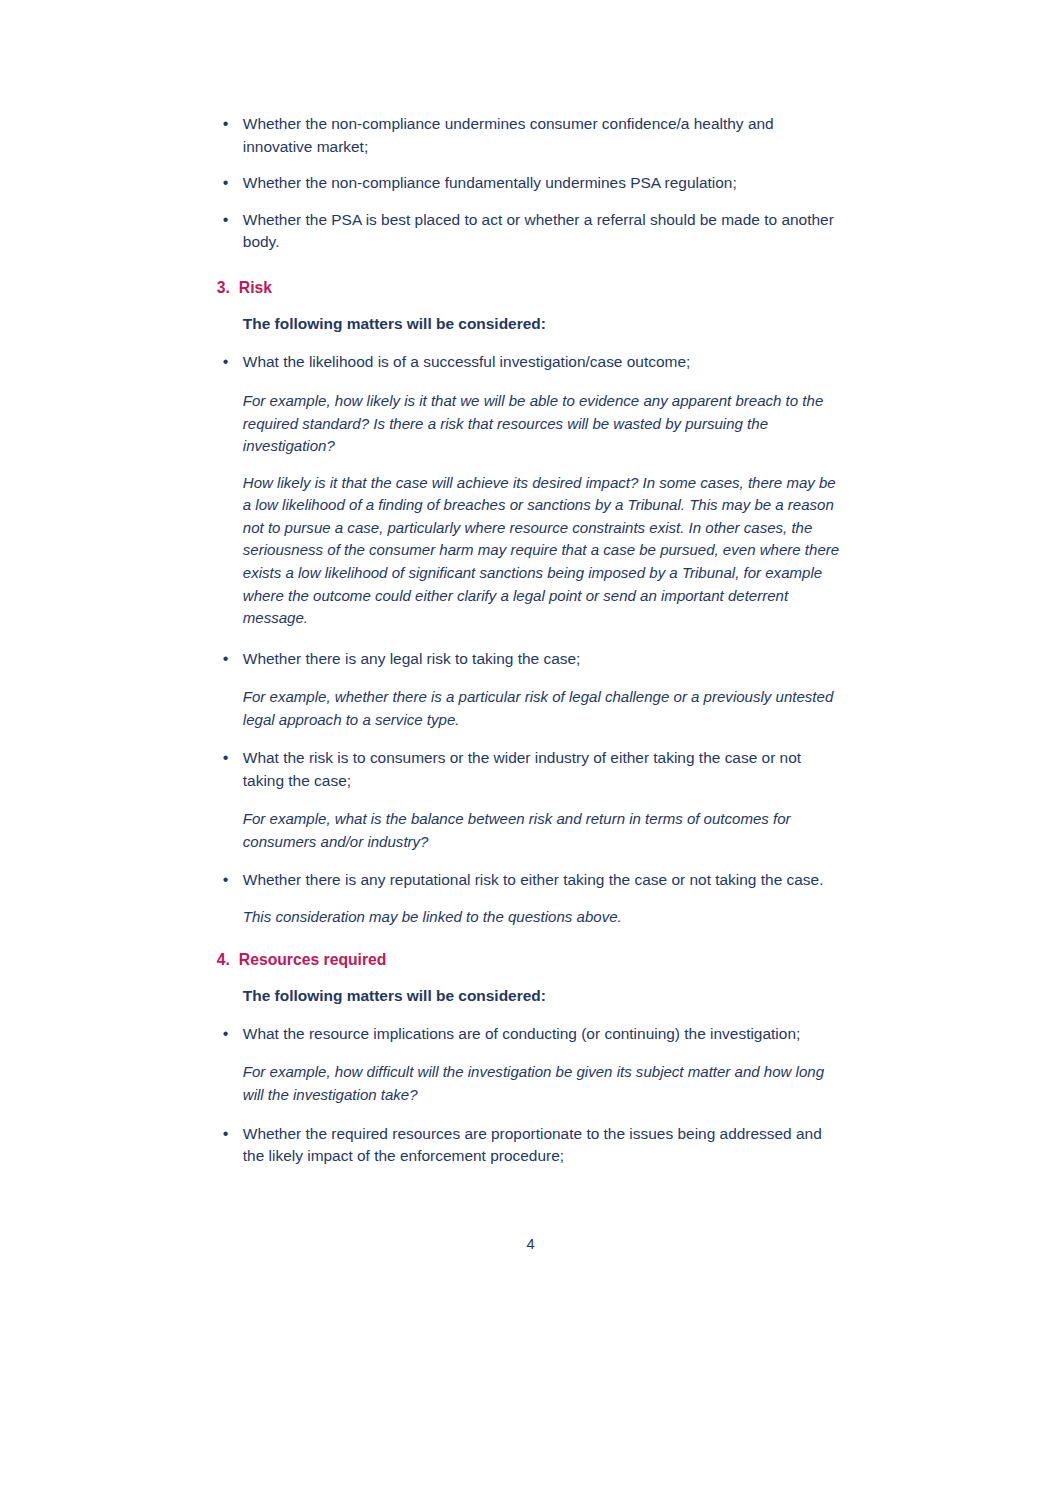Whether the non-compliance undermines consumer confidence/a healthy and innovative market;
Whether the non-compliance fundamentally undermines PSA regulation;
Whether the PSA is best placed to act or whether a referral should be made to another body.
3. Risk
The following matters will be considered:
What the likelihood is of a successful investigation/case outcome;
For example, how likely is it that we will be able to evidence any apparent breach to the required standard? Is there a risk that resources will be wasted by pursuing the investigation?
How likely is it that the case will achieve its desired impact? In some cases, there may be a low likelihood of a finding of breaches or sanctions by a Tribunal. This may be a reason not to pursue a case, particularly where resource constraints exist. In other cases, the seriousness of the consumer harm may require that a case be pursued, even where there exists a low likelihood of significant sanctions being imposed by a Tribunal, for example where the outcome could either clarify a legal point or send an important deterrent message.
Whether there is any legal risk to taking the case;
For example, whether there is a particular risk of legal challenge or a previously untested legal approach to a service type.
What the risk is to consumers or the wider industry of either taking the case or not taking the case;
For example, what is the balance between risk and return in terms of outcomes for consumers and/or industry?
Whether there is any reputational risk to either taking the case or not taking the case.
This consideration may be linked to the questions above.
4. Resources required
The following matters will be considered:
What the resource implications are of conducting (or continuing) the investigation;
For example, how difficult will the investigation be given its subject matter and how long will the investigation take?
Whether the required resources are proportionate to the issues being addressed and the likely impact of the enforcement procedure;
4